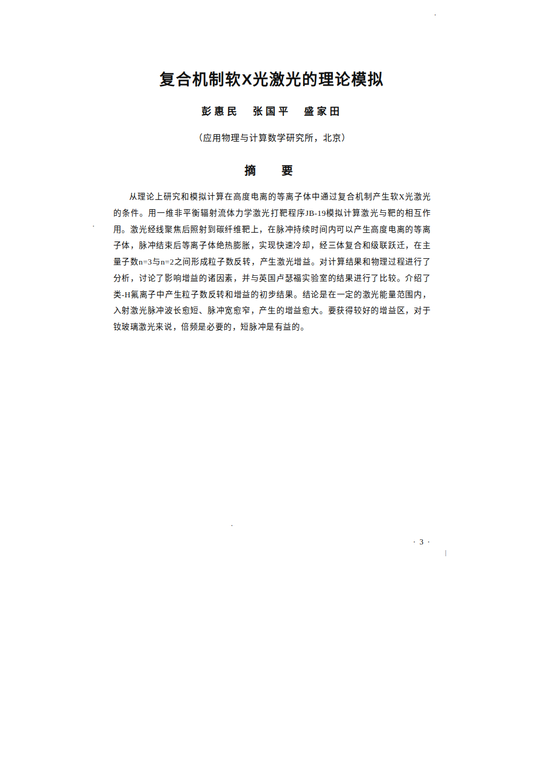. .
复合机制软X光激光的理论模拟
彭惠民　张国平　盛家田
（应用物理与计算数学研究所，北京）
摘　要
从理论上研究和模拟计算在高度电离的等离子体中通过复合机制产生软X光激光的条件。用一维非平衡辐射流体力学激光打靶程序JB-19模拟计算激光与靶的相互作用。激光经线聚焦后照射到碳纤维靶上，在脉冲持续时间内可以产生高度电离的等离子体，脉冲结束后等离子体绝热膨胀，实现快速冷却，经三体复合和级联跃迁，在主量子数n=3与n=2之间形成粒子数反转，产生激光增益。对计算结果和物理过程进行了分析，讨论了影响增益的诸因素，并与英国卢瑟福实验室的结果进行了比较。介绍了类-H氟离子中产生粒子数反转和增益的初步结果。结论是在一定的激光能量范围内，入射激光脉冲波长愈短、脉冲宽愈窄，产生的增益愈大。要获得较好的增益区，对于钕玻璃激光来说，倍频是必要的，短脉冲是有益的。
.
· 3 ·
|